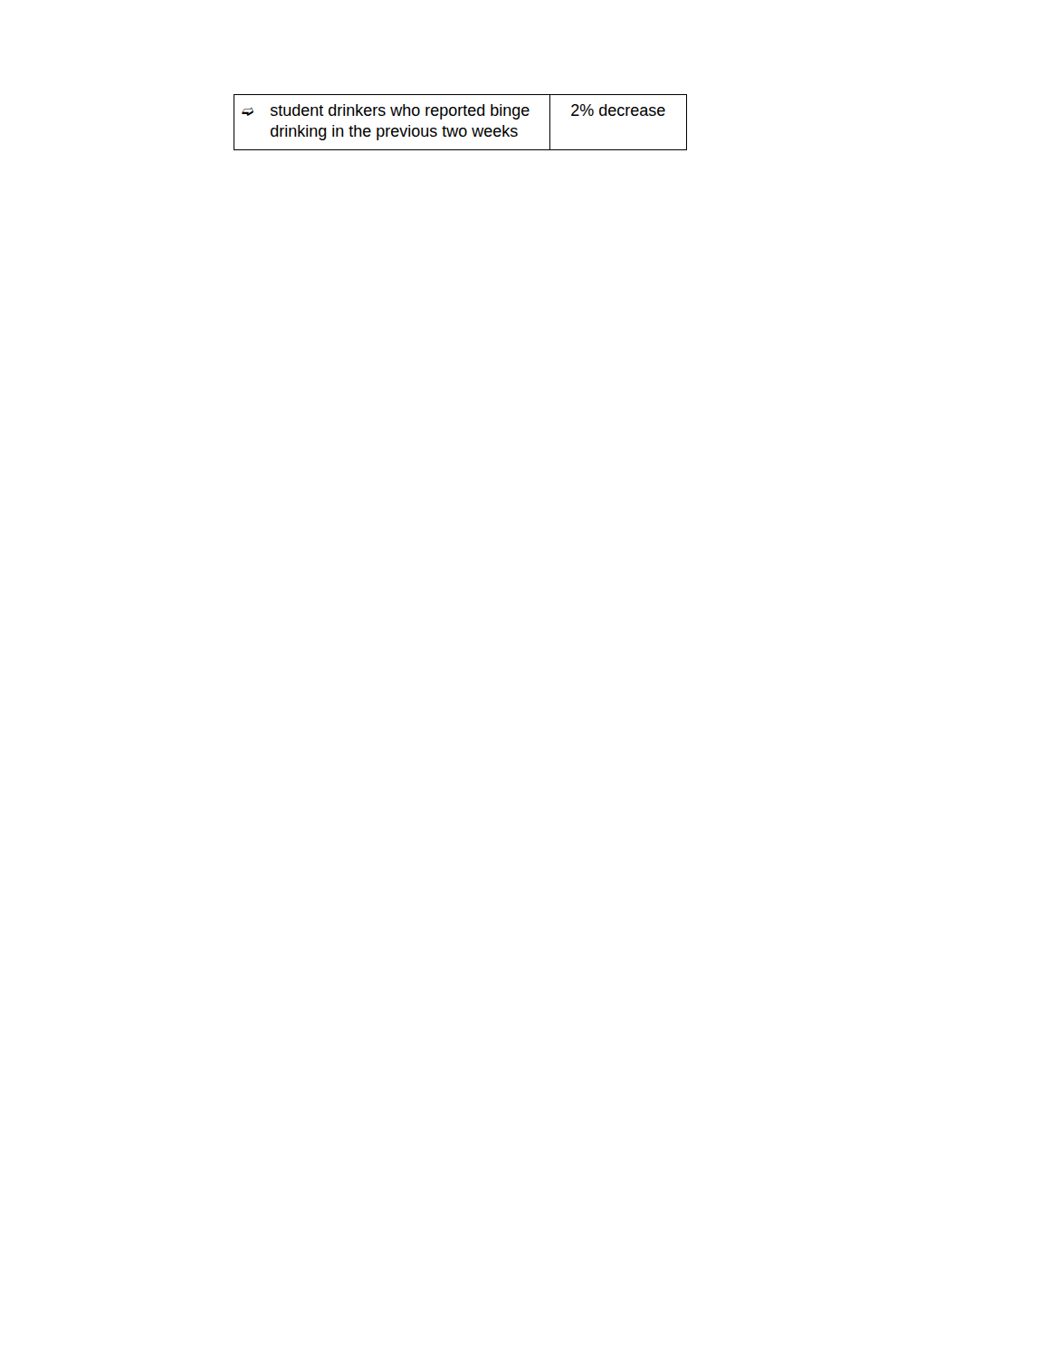| ➫ student drinkers who reported binge drinking in the previous two weeks | 2% decrease |